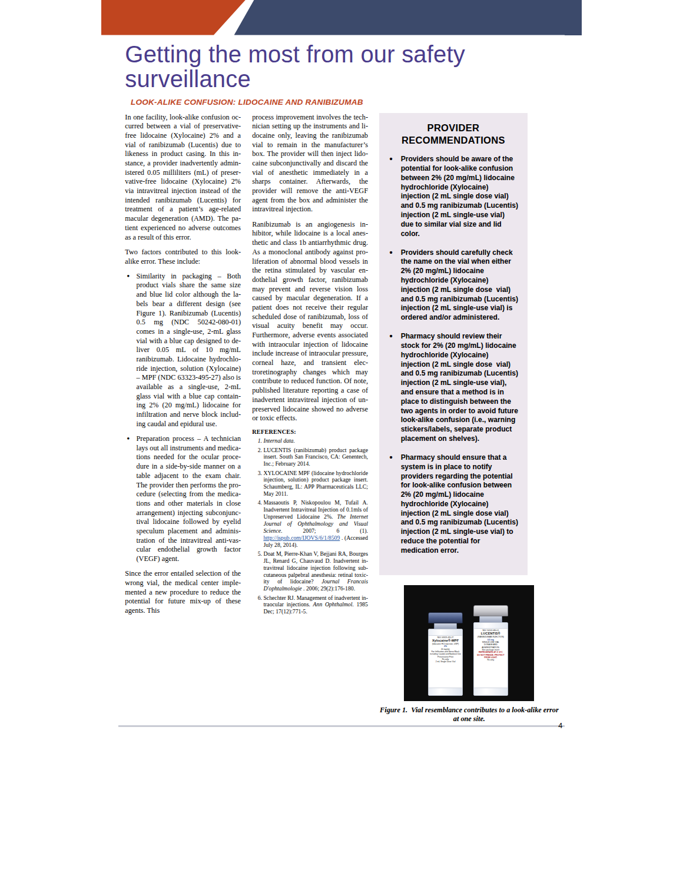Getting the most from our safety surveillance
LOOK-ALIKE CONFUSION: LIDOCAINE AND RANIBIZUMAB
In one facility, look-alike confusion occurred between a vial of preservative-free lidocaine (Xylocaine) 2% and a vial of ranibizumab (Lucentis) due to likeness in product casing. In this instance, a provider inadvertently administered 0.05 milliliters (mL) of preservative-free lidocaine (Xylocaine) 2% via intravitreal injection instead of the intended ranibizumab (Lucentis) for treatment of a patient’s age-related macular degeneration (AMD). The patient experienced no adverse outcomes as a result of this error.
Two factors contributed to this look-alike error. These include:
Similarity in packaging – Both product vials share the same size and blue lid color although the labels bear a different design (see Figure 1). Ranibizumab (Lucentis) 0.5 mg (NDC 50242-080-01) comes in a single-use, 2-mL glass vial with a blue cap designed to deliver 0.05 mL of 10 mg/mL ranibizumab. Lidocaine hydrochloride injection, solution (Xylocaine) – MPF (NDC 63323-495-27) also is available as a single-use, 2-mL glass vial with a blue cap containing 2% (20 mg/mL) lidocaine for infiltration and nerve block including caudal and epidural use.
Preparation process – A technician lays out all instruments and medications needed for the ocular procedure in a side-by-side manner on a table adjacent to the exam chair. The provider then performs the procedure (selecting from the medications and other materials in close arrangement) injecting subconjunctival lidocaine followed by eyelid speculum placement and administration of the intravitreal anti-vascular endothelial growth factor (VEGF) agent.
Since the error entailed selection of the wrong vial, the medical center implemented a new procedure to reduce the potential for future mix-up of these agents. This
process improvement involves the technician setting up the instruments and lidocaine only, leaving the ranibizumab vial to remain in the manufacturer’s box. The provider will then inject lidocaine subconjunctivally and discard the vial of anesthetic immediately in a sharps container. Afterwards, the provider will remove the anti-VEGF agent from the box and administer the intravitreal injection.
Ranibizumab is an angiogenesis inhibitor, while lidocaine is a local anesthetic and class 1b antiarrhythmic drug. As a monoclonal antibody against proliferation of abnormal blood vessels in the retina stimulated by vascular endothelial growth factor, ranibizumab may prevent and reverse vision loss caused by macular degeneration. If a patient does not receive their regular scheduled dose of ranibizumab, loss of visual acuity benefit may occur. Furthermore, adverse events associated with intraocular injection of lidocaine include increase of intraocular pressure, corneal haze, and transient electroretinography changes which may contribute to reduced function. Of note, published literature reporting a case of inadvertent intravitreal injection of unpreserved lidocaine showed no adverse or toxic effects.
REFERENCES:
Internal data.
LUCENTIS (ranibizumab) product package insert. South San Francisco, CA: Genentech, Inc.; February 2014.
XYLOCAINE MPF (lidocaine hydrochloride injection, solution) product package insert. Schaumberg, IL: APP Pharmaceuticals LLC; May 2011.
Massaoutis P, Niskopoulou M, Tufail A. Inadvertent Intravitreal Injection of 0.1mls of Unpreserved Lidocaine 2%. The Internet Journal of Ophthalmology and Visual Science. 2007; 6 (1). http://ispub.com/IJOVS/6/1/8509 . (Accessed July 28, 2014).
Doat M, Pierre-Khan V, Bejjani RA, Bourges JL, Renard G, Chauvaud D. Inadvertent intravitreal lidocaine injection following subcutaneous palpebral anesthesia: retinal toxicity of lidocaine? Journal Francais D'ophtalmologie . 2006; 29(2):176-180.
Schechter RJ. Management of inadvertent intraocular injections. Ann Ophthalmol. 1985 Dec; 17(12):771-5.
PROVIDER RECOMMENDATIONS
Providers should be aware of the potential for look-alike confusion between 2% (20 mg/mL) lidocaine hydrochloride (Xylocaine) injection (2 mL single dose vial) and 0.5 mg ranibizumab (Lucentis) injection (2 mL single-use vial) due to similar vial size and lid color.
Providers should carefully check the name on the vial when either 2% (20 mg/mL) lidocaine hydrochloride (Xylocaine) injection (2 mL single dose vial) and 0.5 mg ranibizumab (Lucentis) injection (2 mL single-use vial) is ordered and/or administered.
Pharmacy should review their stock for 2% (20 mg/mL) lidocaine hydrochloride (Xylocaine) injection (2 mL single dose vial) and 0.5 mg ranibizumab (Lucentis) injection (2 mL single-use vial), and ensure that a method is in place to distinguish between the two agents in order to avoid future look-alike confusion (i.e., warning stickers/labels, separate product placement on shelves).
Pharmacy should ensure that a system is in place to notify providers regarding the potential for look-alike confusion between 2% (20 mg/mL) lidocaine hydrochloride (Xylocaine) injection (2 mL single dose vial) and 0.5 mg ranibizumab (Lucentis) injection (2 mL single-use vial) to reduce the potential for medication error.
NDC 63323-495-27
Xylocaine®-MPF
(lidocaine HCl injection, USP)
2%
20 mg/mL
For Infiltration and Nerve Block
including Caudal and Epidural Use
Preservative Free
Rx only
2 mL Single Dose Vial
NDC 50242-080-01
LUCENTIS®
(RANIBIZUMAB INJECTION)
0.5 mg
SINGLE USE VIAL
DOSAGE AND ADMINISTRATION:
See package insert
REFRIGERATE AT 2°-8°C
DO NOT FREEZE. PROTECT FROM LIGHT.
Rx only
Figure 1. Vial resemblance contributes to a look-alike error at one site.
4